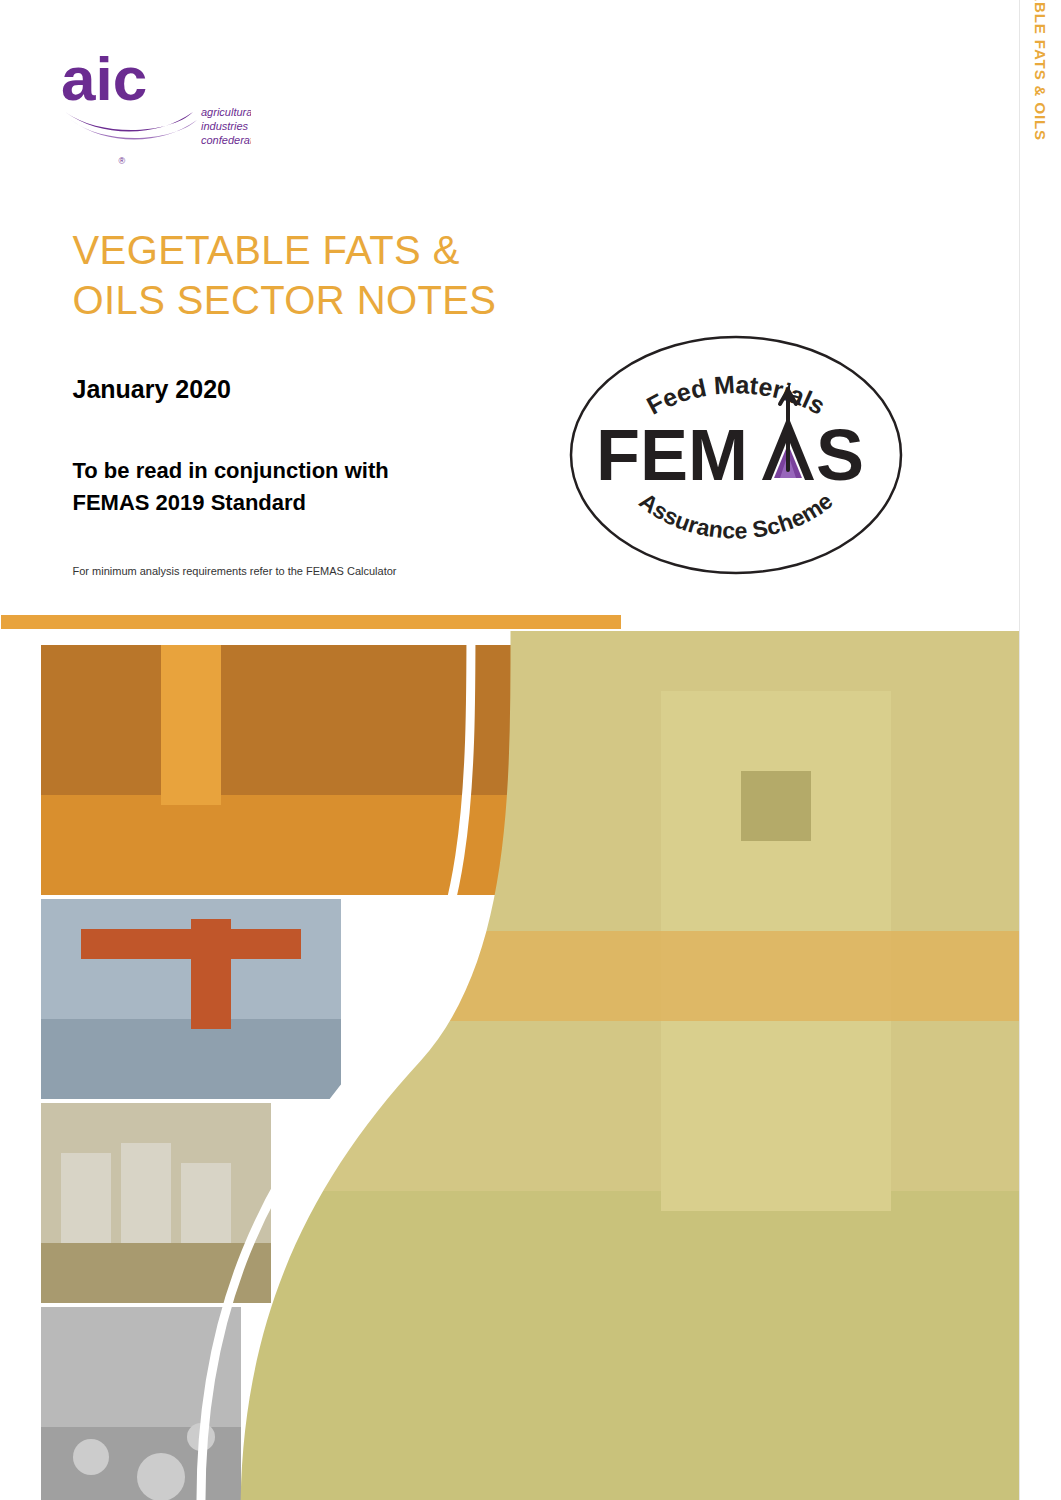VEGETABLE FATS & OILS
aic agricultural industries confederation ®
VEGETABLE FATS &
OILS SECTOR NOTES
January 2020
To be read in conjunction with
FEMAS 2019 Standard
For minimum analysis requirements refer to the FEMAS Calculator
Feed Materials Assurance Scheme FEM S
Cover page of the AIC FEMAS Vegetable Fats & Oils Sector Notes, January 2020, to be read in conjunction with the FEMAS 2019 Standard. For minimum analysis requirements refer to the FEMAS Calculator.